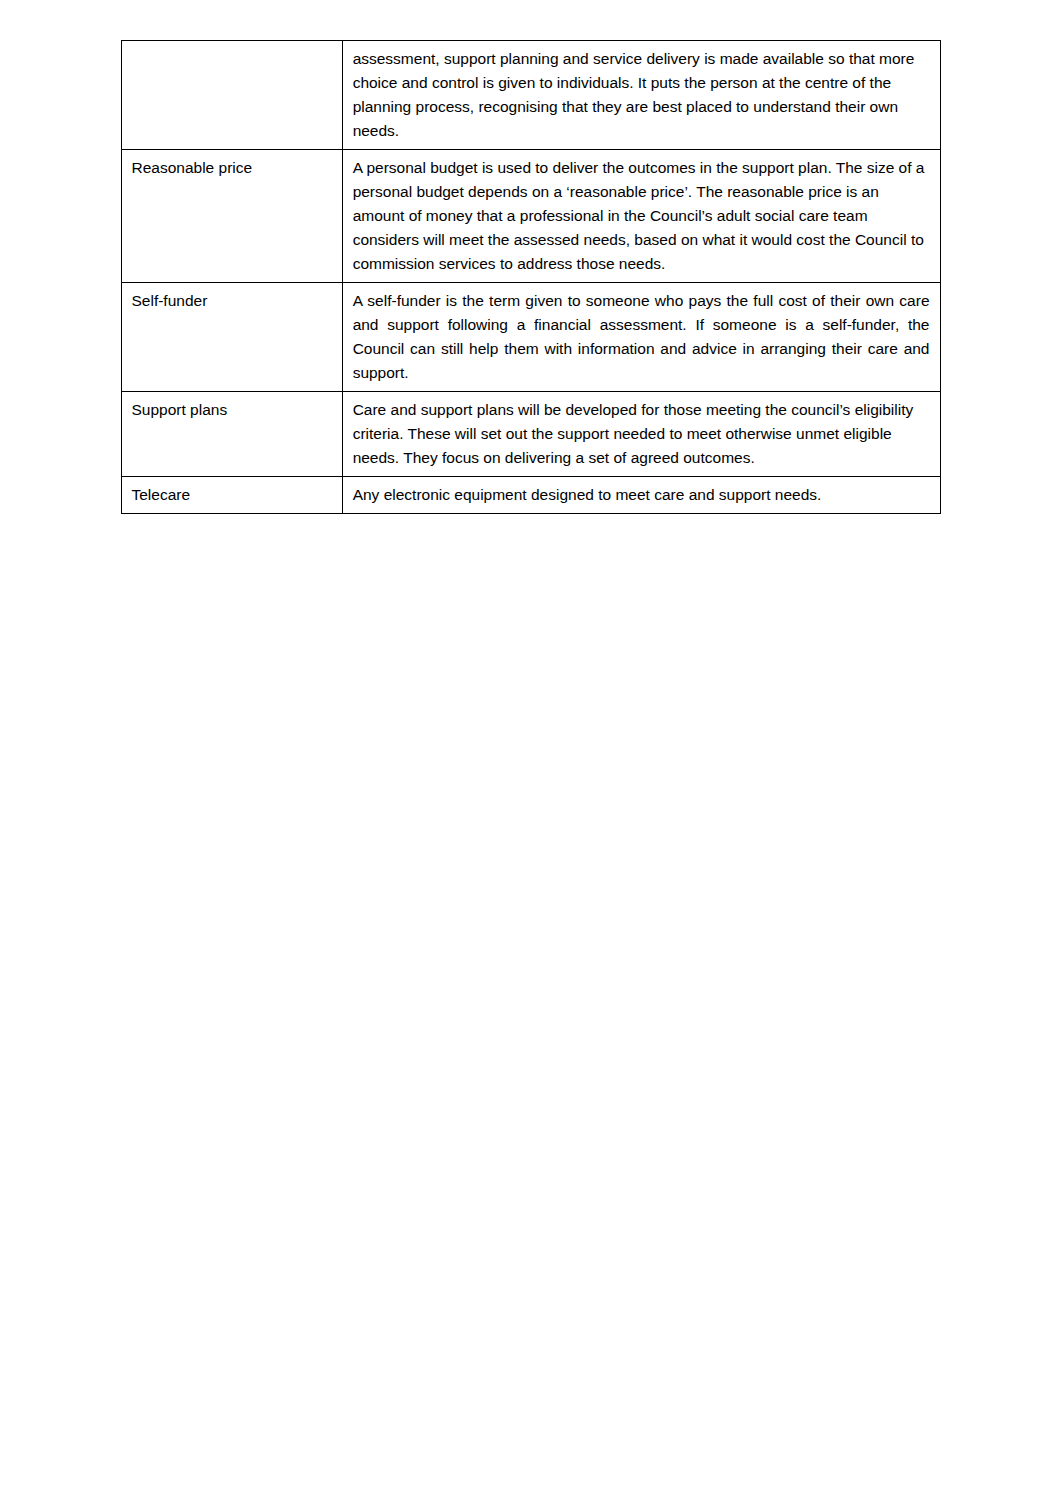| | assessment, support planning and service delivery is made available so that more choice and control is given to individuals. It puts the person at the centre of the planning process, recognising that they are best placed to understand their own needs. |
| Reasonable price | A personal budget is used to deliver the outcomes in the support plan. The size of a personal budget depends on a ‘reasonable price’. The reasonable price is an amount of money that a professional in the Council’s adult social care team considers will meet the assessed needs, based on what it would cost the Council to commission services to address those needs. |
| Self-funder | A self-funder is the term given to someone who pays the full cost of their own care and support following a financial assessment. If someone is a self-funder, the Council can still help them with information and advice in arranging their care and support. |
| Support plans | Care and support plans will be developed for those meeting the council’s eligibility criteria. These will set out the support needed to meet otherwise unmet eligible needs. They focus on delivering a set of agreed outcomes. |
| Telecare | Any electronic equipment designed to meet care and support needs. |